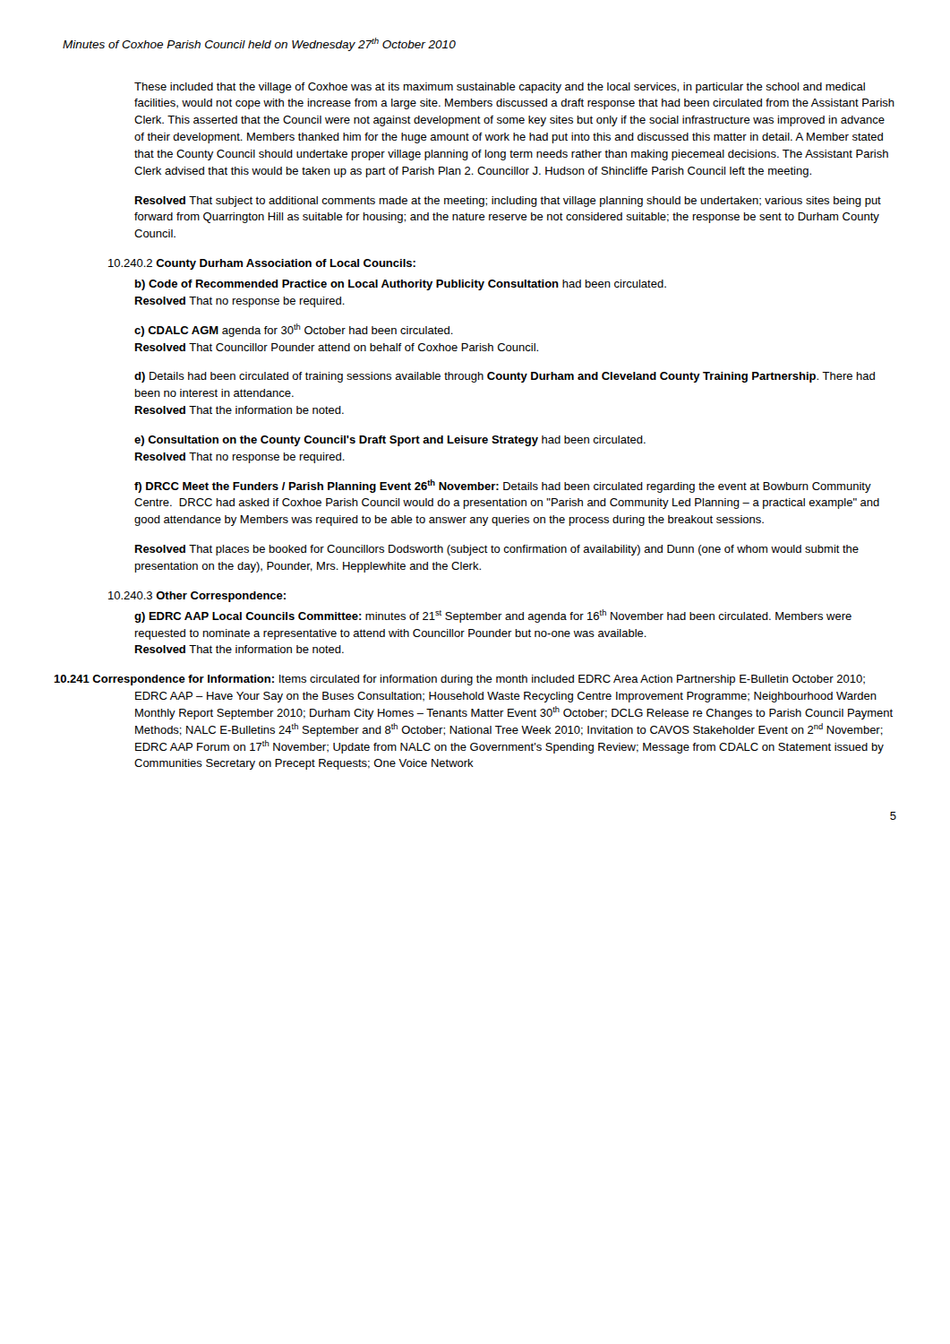Minutes of Coxhoe Parish Council held on Wednesday 27th October 2010
These included that the village of Coxhoe was at its maximum sustainable capacity and the local services, in particular the school and medical facilities, would not cope with the increase from a large site. Members discussed a draft response that had been circulated from the Assistant Parish Clerk. This asserted that the Council were not against development of some key sites but only if the social infrastructure was improved in advance of their development. Members thanked him for the huge amount of work he had put into this and discussed this matter in detail. A Member stated that the County Council should undertake proper village planning of long term needs rather than making piecemeal decisions. The Assistant Parish Clerk advised that this would be taken up as part of Parish Plan 2. Councillor J. Hudson of Shincliffe Parish Council left the meeting.
Resolved That subject to additional comments made at the meeting; including that village planning should be undertaken; various sites being put forward from Quarrington Hill as suitable for housing; and the nature reserve be not considered suitable; the response be sent to Durham County Council.
10.240.2 County Durham Association of Local Councils:
b) Code of Recommended Practice on Local Authority Publicity Consultation had been circulated.
Resolved That no response be required.
c) CDALC AGM agenda for 30th October had been circulated.
Resolved That Councillor Pounder attend on behalf of Coxhoe Parish Council.
d) Details had been circulated of training sessions available through County Durham and Cleveland County Training Partnership. There had been no interest in attendance.
Resolved That the information be noted.
e) Consultation on the County Council's Draft Sport and Leisure Strategy had been circulated.
Resolved That no response be required.
f) DRCC Meet the Funders / Parish Planning Event 26th November: Details had been circulated regarding the event at Bowburn Community Centre. DRCC had asked if Coxhoe Parish Council would do a presentation on "Parish and Community Led Planning – a practical example" and good attendance by Members was required to be able to answer any queries on the process during the breakout sessions.
Resolved That places be booked for Councillors Dodsworth (subject to confirmation of availability) and Dunn (one of whom would submit the presentation on the day), Pounder, Mrs. Hepplewhite and the Clerk.
10.240.3 Other Correspondence:
g) EDRC AAP Local Councils Committee: minutes of 21st September and agenda for 16th November had been circulated. Members were requested to nominate a representative to attend with Councillor Pounder but no-one was available.
Resolved That the information be noted.
10.241 Correspondence for Information: Items circulated for information during the month included EDRC Area Action Partnership E-Bulletin October 2010; EDRC AAP – Have Your Say on the Buses Consultation; Household Waste Recycling Centre Improvement Programme; Neighbourhood Warden Monthly Report September 2010; Durham City Homes – Tenants Matter Event 30th October; DCLG Release re Changes to Parish Council Payment Methods; NALC E-Bulletins 24th September and 8th October; National Tree Week 2010; Invitation to CAVOS Stakeholder Event on 2nd November; EDRC AAP Forum on 17th November; Update from NALC on the Government's Spending Review; Message from CDALC on Statement issued by Communities Secretary on Precept Requests; One Voice Network
5